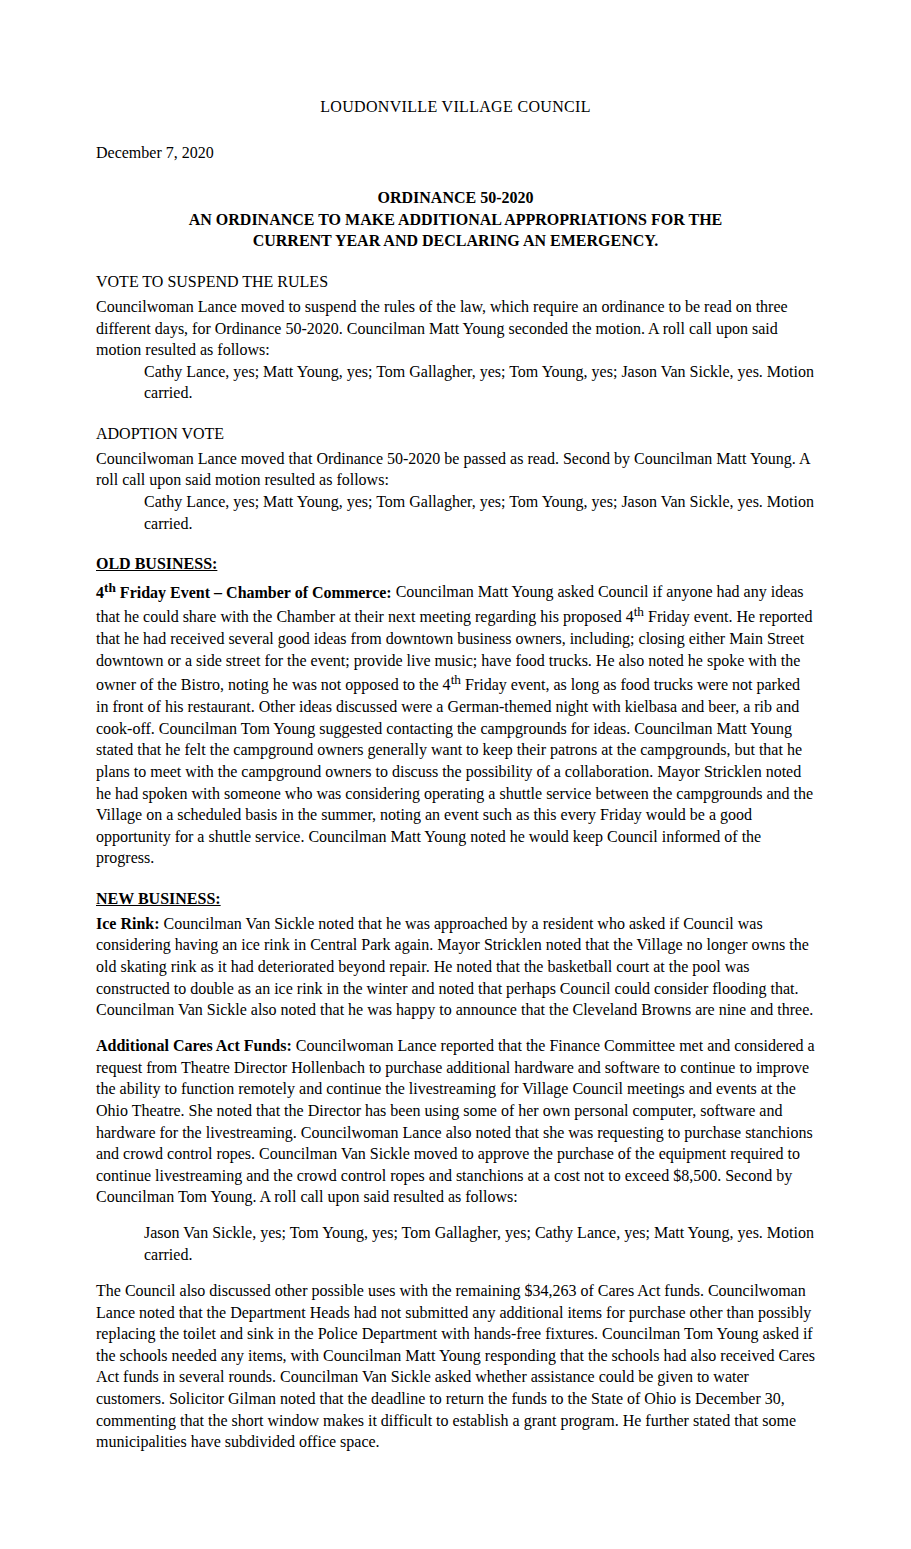LOUDONVILLE VILLAGE COUNCIL
December 7, 2020
ORDINANCE 50-2020 AN ORDINANCE TO MAKE ADDITIONAL APPROPRIATIONS FOR THE CURRENT YEAR AND DECLARING AN EMERGENCY.
VOTE TO SUSPEND THE RULES
Councilwoman Lance moved to suspend the rules of the law, which require an ordinance to be read on three different days, for Ordinance 50-2020. Councilman Matt Young seconded the motion. A roll call upon said motion resulted as follows:
Cathy Lance, yes; Matt Young, yes; Tom Gallagher, yes; Tom Young, yes; Jason Van Sickle, yes. Motion carried.
ADOPTION VOTE
Councilwoman Lance moved that Ordinance 50-2020 be passed as read. Second by Councilman Matt Young. A roll call upon said motion resulted as follows:
Cathy Lance, yes; Matt Young, yes; Tom Gallagher, yes; Tom Young, yes; Jason Van Sickle, yes. Motion carried.
OLD BUSINESS:
4th Friday Event – Chamber of Commerce: Councilman Matt Young asked Council if anyone had any ideas that he could share with the Chamber at their next meeting regarding his proposed 4th Friday event. He reported that he had received several good ideas from downtown business owners, including; closing either Main Street downtown or a side street for the event; provide live music; have food trucks. He also noted he spoke with the owner of the Bistro, noting he was not opposed to the 4th Friday event, as long as food trucks were not parked in front of his restaurant. Other ideas discussed were a German-themed night with kielbasa and beer, a rib and cook-off. Councilman Tom Young suggested contacting the campgrounds for ideas. Councilman Matt Young stated that he felt the campground owners generally want to keep their patrons at the campgrounds, but that he plans to meet with the campground owners to discuss the possibility of a collaboration. Mayor Stricklen noted he had spoken with someone who was considering operating a shuttle service between the campgrounds and the Village on a scheduled basis in the summer, noting an event such as this every Friday would be a good opportunity for a shuttle service. Councilman Matt Young noted he would keep Council informed of the progress.
NEW BUSINESS:
Ice Rink: Councilman Van Sickle noted that he was approached by a resident who asked if Council was considering having an ice rink in Central Park again. Mayor Stricklen noted that the Village no longer owns the old skating rink as it had deteriorated beyond repair. He noted that the basketball court at the pool was constructed to double as an ice rink in the winter and noted that perhaps Council could consider flooding that. Councilman Van Sickle also noted that he was happy to announce that the Cleveland Browns are nine and three.
Additional Cares Act Funds: Councilwoman Lance reported that the Finance Committee met and considered a request from Theatre Director Hollenbach to purchase additional hardware and software to continue to improve the ability to function remotely and continue the livestreaming for Village Council meetings and events at the Ohio Theatre. She noted that the Director has been using some of her own personal computer, software and hardware for the livestreaming. Councilwoman Lance also noted that she was requesting to purchase stanchions and crowd control ropes. Councilman Van Sickle moved to approve the purchase of the equipment required to continue livestreaming and the crowd control ropes and stanchions at a cost not to exceed $8,500. Second by Councilman Tom Young. A roll call upon said resulted as follows:
Jason Van Sickle, yes; Tom Young, yes; Tom Gallagher, yes; Cathy Lance, yes; Matt Young, yes. Motion carried.
The Council also discussed other possible uses with the remaining $34,263 of Cares Act funds. Councilwoman Lance noted that the Department Heads had not submitted any additional items for purchase other than possibly replacing the toilet and sink in the Police Department with hands-free fixtures. Councilman Tom Young asked if the schools needed any items, with Councilman Matt Young responding that the schools had also received Cares Act funds in several rounds. Councilman Van Sickle asked whether assistance could be given to water customers. Solicitor Gilman noted that the deadline to return the funds to the State of Ohio is December 30, commenting that the short window makes it difficult to establish a grant program. He further stated that some municipalities have subdivided office space.